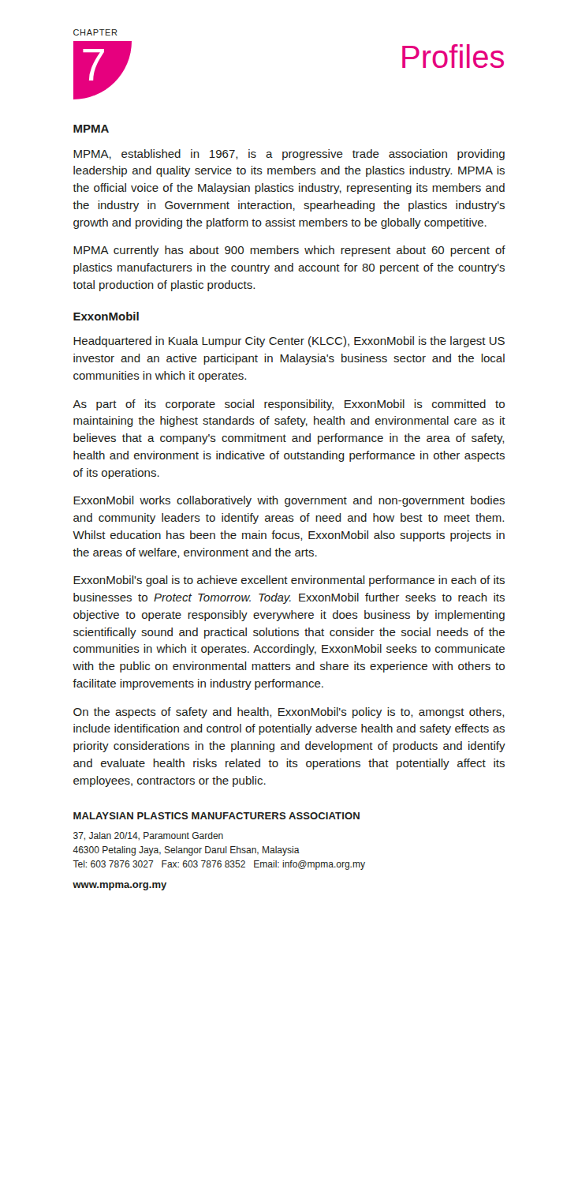CHAPTER
7
Profiles
MPMA
MPMA, established in 1967, is a progressive trade association providing leadership and quality service to its members and the plastics industry. MPMA is the official voice of the Malaysian plastics industry, representing its members and the industry in Government interaction, spearheading the plastics industry's growth and providing the platform to assist members to be globally competitive.
MPMA currently has about 900 members which represent about 60 percent of plastics manufacturers in the country and account for 80 percent of the country's total production of plastic products.
ExxonMobil
Headquartered in Kuala Lumpur City Center (KLCC), ExxonMobil is the largest US investor and an active participant in Malaysia's business sector and the local communities in which it operates.
As part of its corporate social responsibility, ExxonMobil is committed to maintaining the highest standards of safety, health and environmental care as it believes that a company's commitment and performance in the area of safety, health and environment is indicative of outstanding performance in other aspects of its operations.
ExxonMobil works collaboratively with government and non-government bodies and community leaders to identify areas of need and how best to meet them. Whilst education has been the main focus, ExxonMobil also supports projects in the areas of welfare, environment and the arts.
ExxonMobil's goal is to achieve excellent environmental performance in each of its businesses to Protect Tomorrow. Today. ExxonMobil further seeks to reach its objective to operate responsibly everywhere it does business by implementing scientifically sound and practical solutions that consider the social needs of the communities in which it operates. Accordingly, ExxonMobil seeks to communicate with the public on environmental matters and share its experience with others to facilitate improvements in industry performance.
On the aspects of safety and health, ExxonMobil's policy is to, amongst others, include identification and control of potentially adverse health and safety effects as priority considerations in the planning and development of products and identify and evaluate health risks related to its operations that potentially affect its employees, contractors or the public.
MALAYSIAN PLASTICS MANUFACTURERS ASSOCIATION
37, Jalan 20/14, Paramount Garden
46300 Petaling Jaya, Selangor Darul Ehsan, Malaysia
Tel: 603 7876 3027 Fax: 603 7876 8352 Email: info@mpma.org.my
www.mpma.org.my